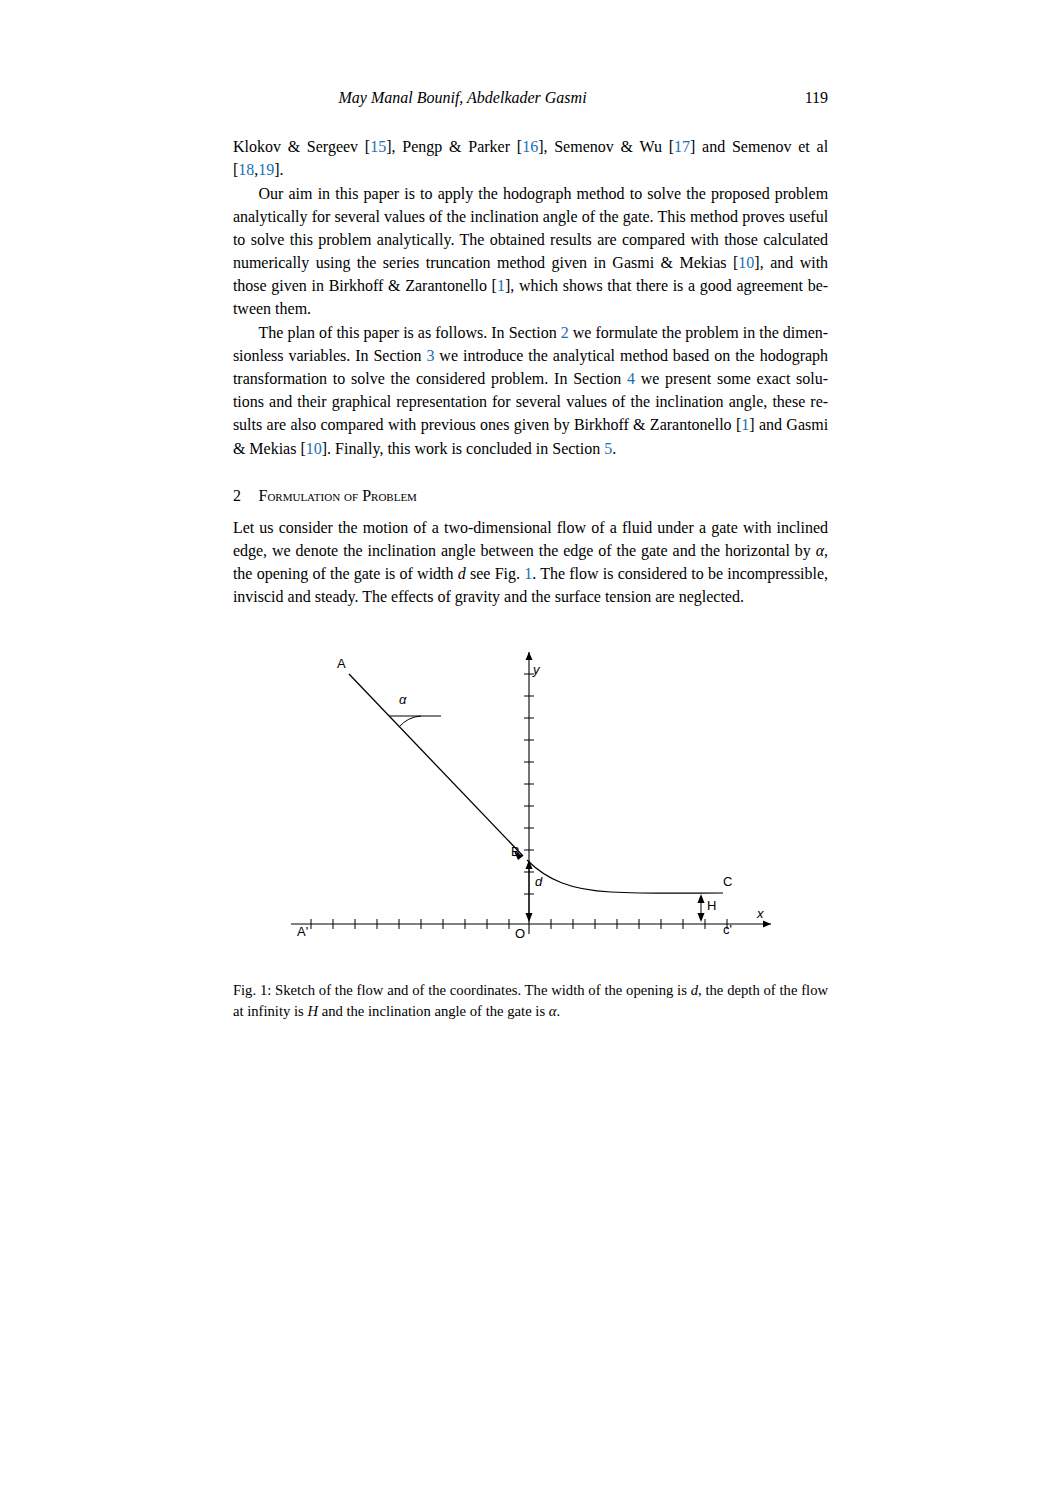May Manal Bounif, Abdelkader Gasmi 119
Klokov & Sergeev [15], Pengp & Parker [16], Semenov & Wu [17] and Semenov et al [18,19].
Our aim in this paper is to apply the hodograph method to solve the proposed problem analytically for several values of the inclination angle of the gate. This method proves useful to solve this problem analytically. The obtained results are compared with those calculated numerically using the series truncation method given in Gasmi & Mekias [10], and with those given in Birkhoff & Zarantonello [1], which shows that there is a good agreement between them.
The plan of this paper is as follows. In Section 2 we formulate the problem in the dimensionless variables. In Section 3 we introduce the analytical method based on the hodograph transformation to solve the considered problem. In Section 4 we present some exact solutions and their graphical representation for several values of the inclination angle, these results are also compared with previous ones given by Birkhoff & Zarantonello [1] and Gasmi & Mekias [10]. Finally, this work is concluded in Section 5.
2 Formulation of Problem
Let us consider the motion of a two-dimensional flow of a fluid under a gate with inclined edge, we denote the inclination angle between the edge of the gate and the horizontal by α, the opening of the gate is of width d see Fig. 1. The flow is considered to be incompressible, inviscid and steady. The effects of gravity and the surface tension are neglected.
A B C c' A' O y x d H α
Fig. 1: Sketch of the flow and of the coordinates. The width of the opening is d, the depth of the flow at infinity is H and the inclination angle of the gate is α.